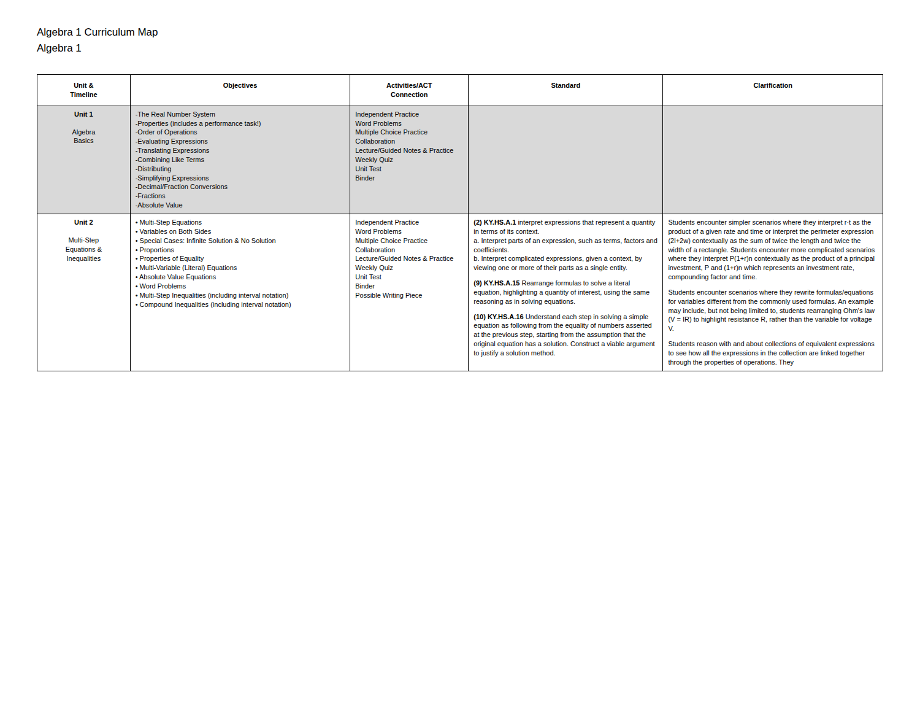Algebra 1 Curriculum Map
Algebra 1
| Unit & Timeline | Objectives | Activities/ACT Connection | Standard | Clarification |
| --- | --- | --- | --- | --- |
| Unit 1 Algebra Basics | -The Real Number System -Properties (includes a performance task!) -Order of Operations -Evaluating Expressions -Translating Expressions -Combining Like Terms -Distributing -Simplifying Expressions -Decimal/Fraction Conversions -Fractions -Absolute Value | Independent Practice Word Problems Multiple Choice Practice Collaboration Lecture/Guided Notes & Practice Weekly Quiz Unit Test Binder | | |
| Unit 2 Multi-Step Equations & Inequalities | • Multi-Step Equations • Variables on Both Sides • Special Cases: Infinite Solution & No Solution • Proportions • Properties of Equality • Multi-Variable (Literal) Equations • Absolute Value Equations • Word Problems • Multi-Step Inequalities (including interval notation) • Compound Inequalities (including interval notation) | Independent Practice Word Problems Multiple Choice Practice Collaboration Lecture/Guided Notes & Practice Weekly Quiz Unit Test Binder Possible Writing Piece | (2) KY.HS.A.1 interpret expressions that represent a quantity in terms of its context. a. Interpret parts of an expression, such as terms, factors and coefficients. b. Interpret complicated expressions, given a context, by viewing one or more of their parts as a single entity. (9) KY.HS.A.15 Rearrange formulas to solve a literal equation, highlighting a quantity of interest, using the same reasoning as in solving equations. (10) KY.HS.A.16 Understand each step in solving a simple equation as following from the equality of numbers asserted at the previous step, starting from the assumption that the original equation has a solution. Construct a viable argument to justify a solution method. | Students encounter simpler scenarios where they interpret r·t as the product of a given rate and time or interpret the perimeter expression (2l+2w) contextually as the sum of twice the length and twice the width of a rectangle. Students encounter more complicated scenarios where they interpret P(1+r)n contextually as the product of a principal investment, P and (1+r)n which represents an investment rate, compounding factor and time. Students encounter scenarios where they rewrite formulas/equations for variables different from the commonly used formulas. An example may include, but not being limited to, students rearranging Ohm's law (V = IR) to highlight resistance R, rather than the variable for voltage V. Students reason with and about collections of equivalent expressions to see how all the expressions in the collection are linked together through the properties of operations. They |